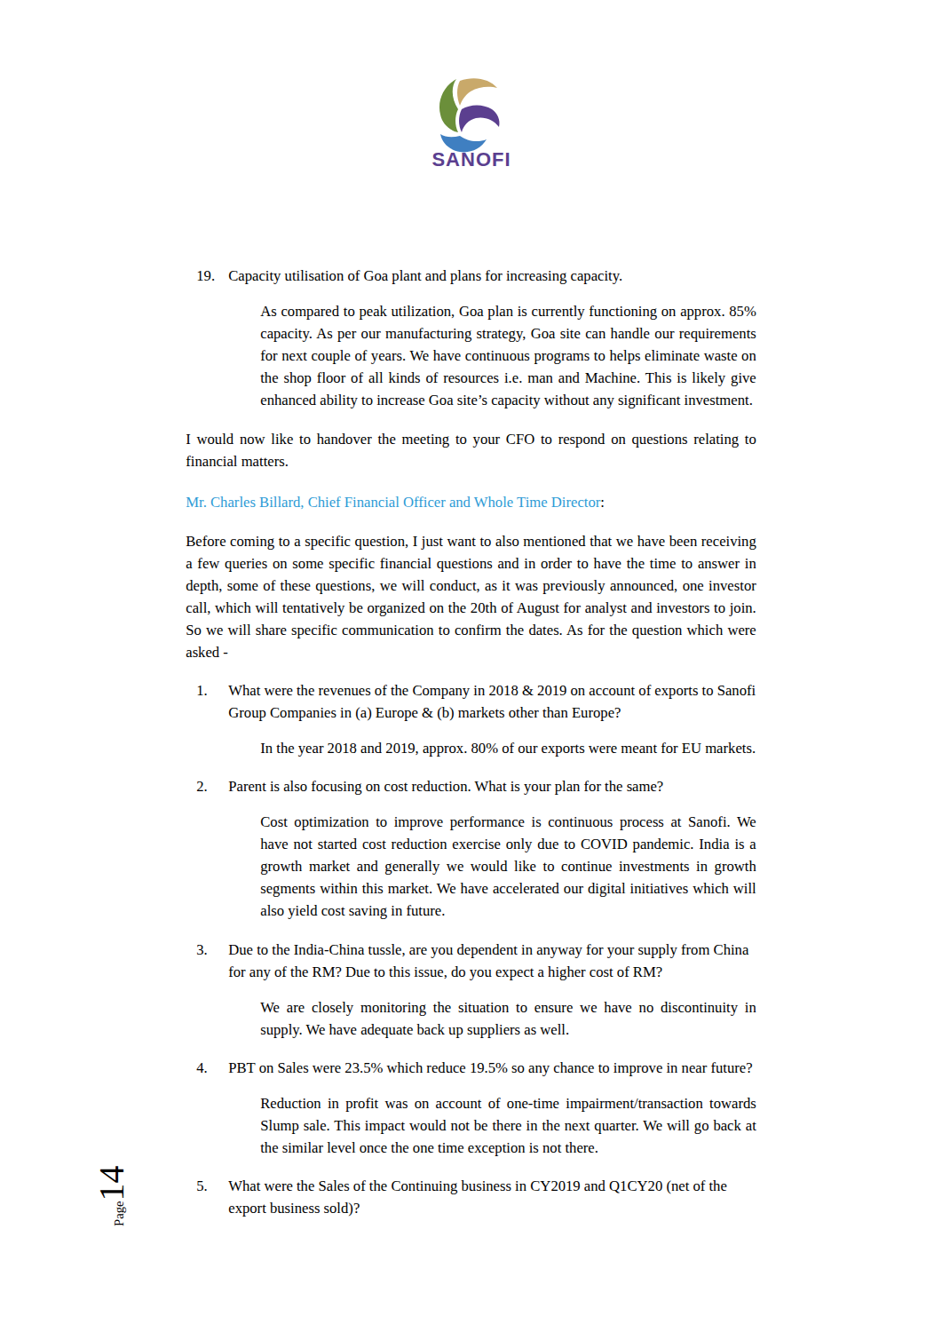SANOFI
Capacity utilisation of Goa plant and plans for increasing capacity.
As compared to peak utilization, Goa plan is currently functioning on approx. 85% capacity. As per our manufacturing strategy, Goa site can handle our requirements for next couple of years. We have continuous programs to helps eliminate waste on the shop floor of all kinds of resources i.e. man and Machine. This is likely give enhanced ability to increase Goa site’s capacity without any significant investment.
I would now like to handover the meeting to your CFO to respond on questions relating to financial matters.
Mr. Charles Billard, Chief Financial Officer and Whole Time Director:
Before coming to a specific question, I just want to also mentioned that we have been receiving a few queries on some specific financial questions and in order to have the time to answer in depth, some of these questions, we will conduct, as it was previously announced, one investor call, which will tentatively be organized on the 20th of August for analyst and investors to join. So we will share specific communication to confirm the dates. As for the question which were asked -
What were the revenues of the Company in 2018 & 2019 on account of exports to Sanofi Group Companies in (a) Europe & (b) markets other than Europe?
In the year 2018 and 2019, approx. 80% of our exports were meant for EU markets.
Parent is also focusing on cost reduction. What is your plan for the same?
Cost optimization to improve performance is continuous process at Sanofi. We have not started cost reduction exercise only due to COVID pandemic. India is a growth market and generally we would like to continue investments in growth segments within this market. We have accelerated our digital initiatives which will also yield cost saving in future.
Due to the India-China tussle, are you dependent in anyway for your supply from China for any of the RM? Due to this issue, do you expect a higher cost of RM?
We are closely monitoring the situation to ensure we have no discontinuity in supply. We have adequate back up suppliers as well.
PBT on Sales were 23.5% which reduce 19.5% so any chance to improve in near future?
Reduction in profit was on account of one-time impairment/transaction towards Slump sale. This impact would not be there in the next quarter. We will go back at the similar level once the one time exception is not there.
What were the Sales of the Continuing business in CY2019 and Q1CY20 (net of the export business sold)?
Page14